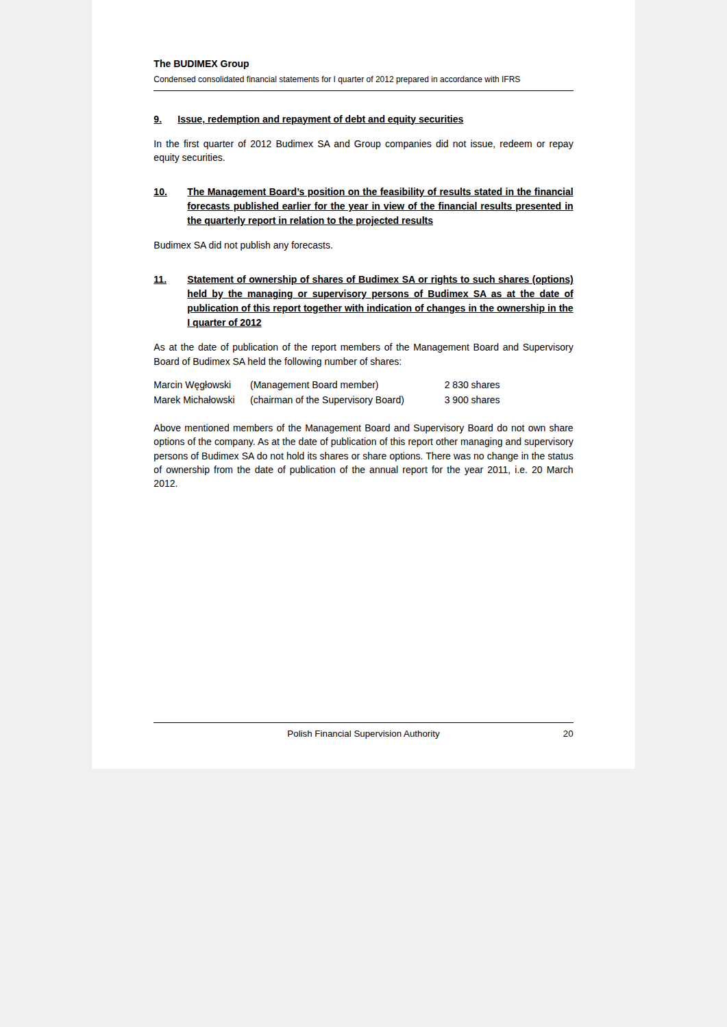The BUDIMEX Group
Condensed consolidated financial statements for I quarter of 2012 prepared in accordance with IFRS
9.
Issue, redemption and repayment of debt and equity securities
In the first quarter of 2012 Budimex SA and Group companies did not issue, redeem or repay equity securities.
10.
The Management Board’s position on the feasibility of results stated in the financial forecasts published earlier for the year in view of the financial results presented in the quarterly report in relation to the projected results
Budimex SA did not publish any forecasts.
11.
Statement of ownership of shares of Budimex SA or rights to such shares (options) held by the managing or supervisory persons of Budimex SA as at the date of publication of this report together with indication of changes in the ownership in the I quarter of 2012
As at the date of publication of the report members of the Management Board and Supervisory Board of Budimex SA held the following number of shares:
| Marcin Węgłowski | (Management Board member) | 2 830 shares |
| Marek Michałowski | (chairman of the Supervisory Board) | 3 900 shares |
Above mentioned members of the Management Board and Supervisory Board do not own share options of the company. As at the date of publication of this report other managing and supervisory persons of Budimex SA do not hold its shares or share options. There was no change in the status of ownership from the date of publication of the annual report for the year 2011, i.e. 20 March 2012.
Polish Financial Supervision Authority 20